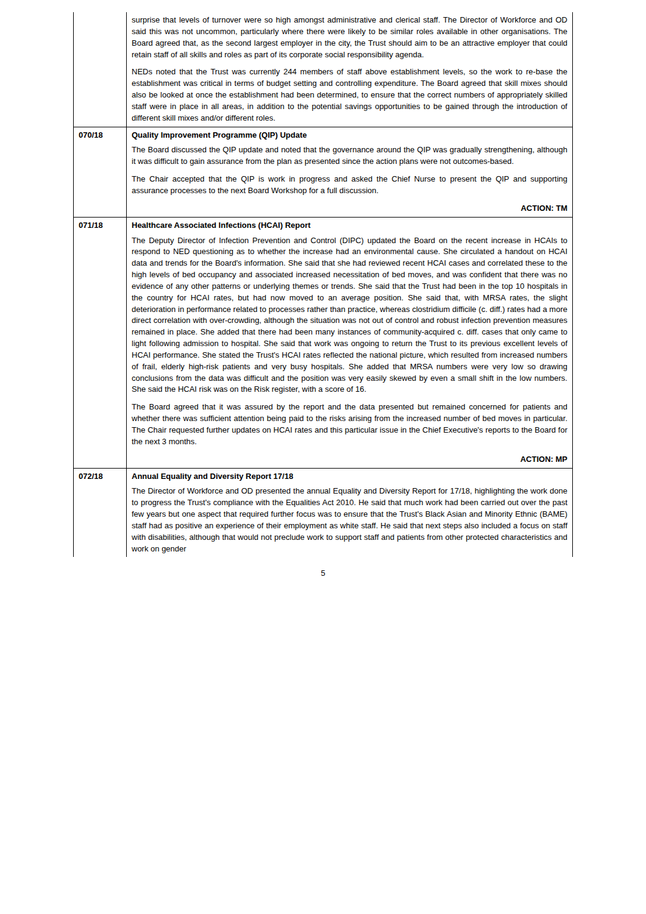| | surprise that levels of turnover were so high amongst administrative and clerical staff. The Director of Workforce and OD said this was not uncommon, particularly where there were likely to be similar roles available in other organisations. The Board agreed that, as the second largest employer in the city, the Trust should aim to be an attractive employer that could retain staff of all skills and roles as part of its corporate social responsibility agenda. NEDs noted that the Trust was currently 244 members of staff above establishment levels, so the work to re-base the establishment was critical in terms of budget setting and controlling expenditure. The Board agreed that skill mixes should also be looked at once the establishment had been determined, to ensure that the correct numbers of appropriately skilled staff were in place in all areas, in addition to the potential savings opportunities to be gained through the introduction of different skill mixes and/or different roles. |
| 070/18 | Quality Improvement Programme (QIP) Update The Board discussed the QIP update and noted that the governance around the QIP was gradually strengthening, although it was difficult to gain assurance from the plan as presented since the action plans were not outcomes-based. The Chair accepted that the QIP is work in progress and asked the Chief Nurse to present the QIP and supporting assurance processes to the next Board Workshop for a full discussion. ACTION: TM |
| 071/18 | Healthcare Associated Infections (HCAI) Report The Deputy Director of Infection Prevention and Control (DIPC) updated the Board on the recent increase in HCAIs to respond to NED questioning as to whether the increase had an environmental cause. She circulated a handout on HCAI data and trends for the Board's information. She said that she had reviewed recent HCAI cases and correlated these to the high levels of bed occupancy and associated increased necessitation of bed moves, and was confident that there was no evidence of any other patterns or underlying themes or trends. She said that the Trust had been in the top 10 hospitals in the country for HCAI rates, but had now moved to an average position. She said that, with MRSA rates, the slight deterioration in performance related to processes rather than practice, whereas clostridium difficile (c. diff.) rates had a more direct correlation with over-crowding, although the situation was not out of control and robust infection prevention measures remained in place. She added that there had been many instances of community-acquired c. diff. cases that only came to light following admission to hospital. She said that work was ongoing to return the Trust to its previous excellent levels of HCAI performance. She stated the Trust's HCAI rates reflected the national picture, which resulted from increased numbers of frail, elderly high-risk patients and very busy hospitals. She added that MRSA numbers were very low so drawing conclusions from the data was difficult and the position was very easily skewed by even a small shift in the low numbers. She said the HCAI risk was on the Risk register, with a score of 16. The Board agreed that it was assured by the report and the data presented but remained concerned for patients and whether there was sufficient attention being paid to the risks arising from the increased number of bed moves in particular. The Chair requested further updates on HCAI rates and this particular issue in the Chief Executive's reports to the Board for the next 3 months. ACTION: MP |
| 072/18 | Annual Equality and Diversity Report 17/18 The Director of Workforce and OD presented the annual Equality and Diversity Report for 17/18, highlighting the work done to progress the Trust's compliance with the Equalities Act 2010. He said that much work had been carried out over the past few years but one aspect that required further focus was to ensure that the Trust's Black Asian and Minority Ethnic (BAME) staff had as positive an experience of their employment as white staff. He said that next steps also included a focus on staff with disabilities, although that would not preclude work to support staff and patients from other protected characteristics and work on gender |
5